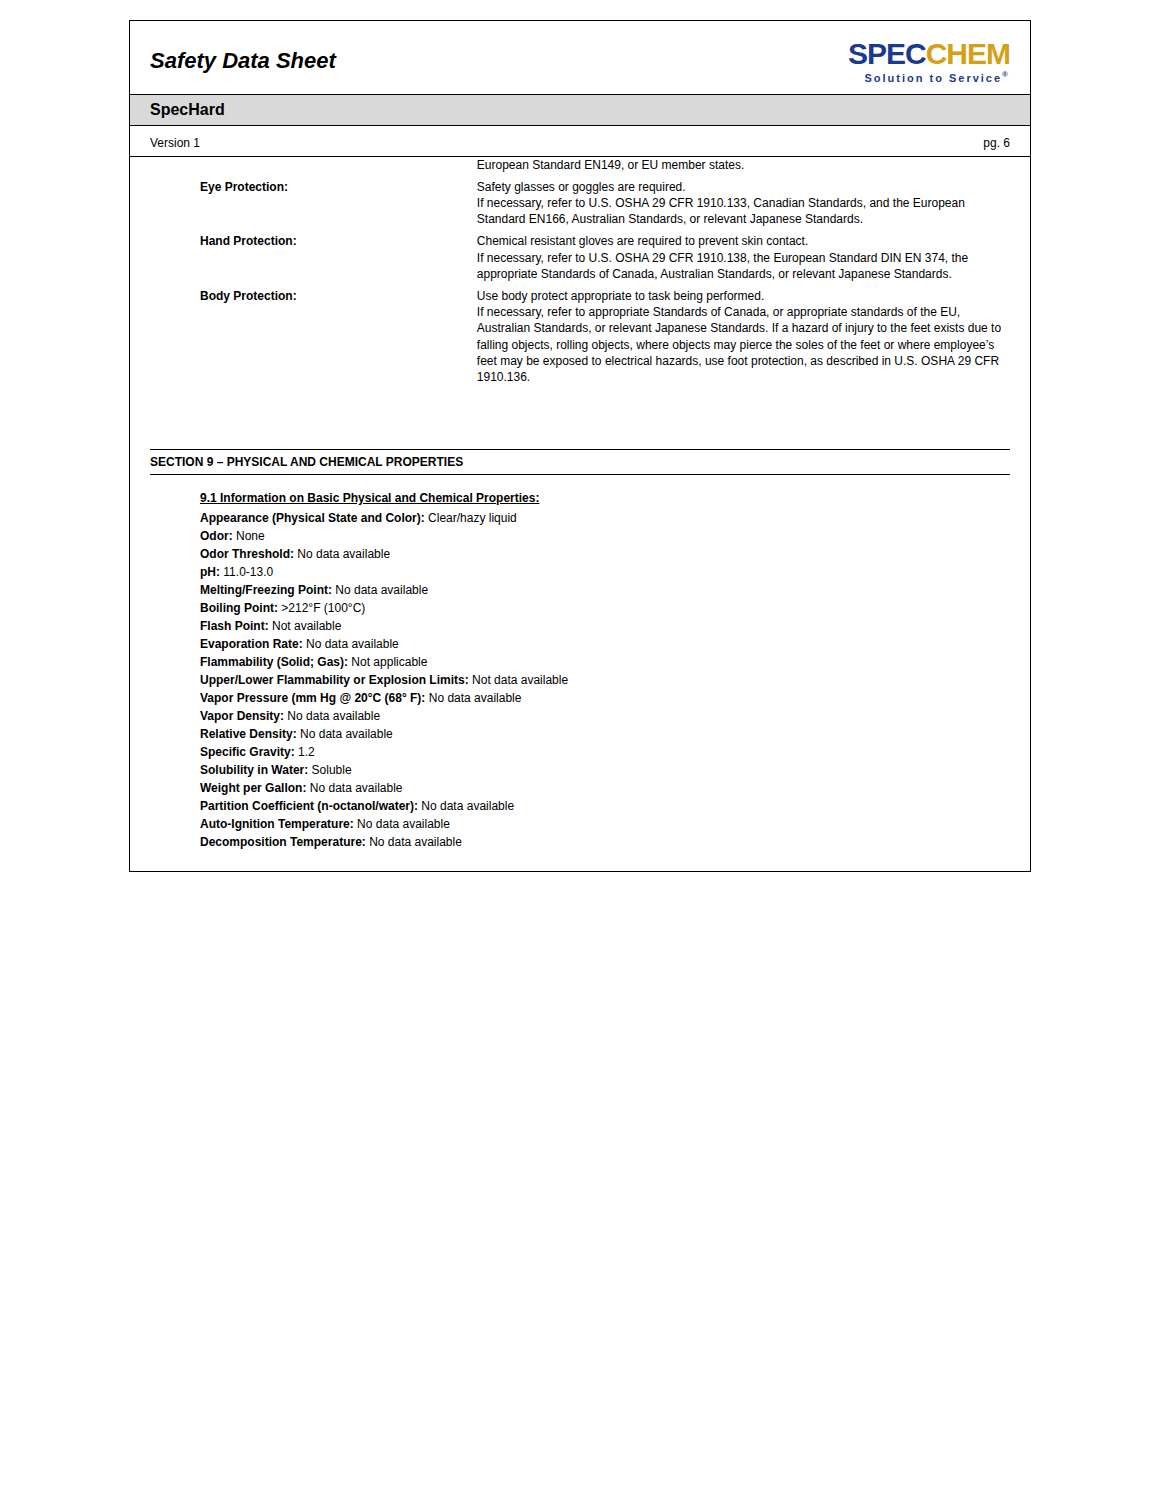Safety Data Sheet
SPEC CHEM
Solution to Service®
SpecHard
Version 1 pg. 6
| | European Standard EN149, or EU member states. |
| Eye Protection: | Safety glasses or goggles are required. If necessary, refer to U.S. OSHA 29 CFR 1910.133, Canadian Standards, and the European Standard EN166, Australian Standards, or relevant Japanese Standards. |
| Hand Protection: | Chemical resistant gloves are required to prevent skin contact. If necessary, refer to U.S. OSHA 29 CFR 1910.138, the European Standard DIN EN 374, the appropriate Standards of Canada, Australian Standards, or relevant Japanese Standards. |
| Body Protection: | Use body protect appropriate to task being performed. If necessary, refer to appropriate Standards of Canada, or appropriate standards of the EU, Australian Standards, or relevant Japanese Standards. If a hazard of injury to the feet exists due to falling objects, rolling objects, where objects may pierce the soles of the feet or where employee’s feet may be exposed to electrical hazards, use foot protection, as described in U.S. OSHA 29 CFR 1910.136. |
SECTION 9 – PHYSICAL AND CHEMICAL PROPERTIES
9.1 Information on Basic Physical and Chemical Properties:
Appearance (Physical State and Color): Clear/hazy liquid
Odor: None
Odor Threshold: No data available
pH: 11.0-13.0
Melting/Freezing Point: No data available
Boiling Point: >212°F (100°C)
Flash Point: Not available
Evaporation Rate: No data available
Flammability (Solid; Gas): Not applicable
Upper/Lower Flammability or Explosion Limits: Not data available
Vapor Pressure (mm Hg @ 20°C (68° F): No data available
Vapor Density: No data available
Relative Density: No data available
Specific Gravity: 1.2
Solubility in Water: Soluble
Weight per Gallon: No data available
Partition Coefficient (n-octanol/water): No data available
Auto-Ignition Temperature: No data available
Decomposition Temperature: No data available